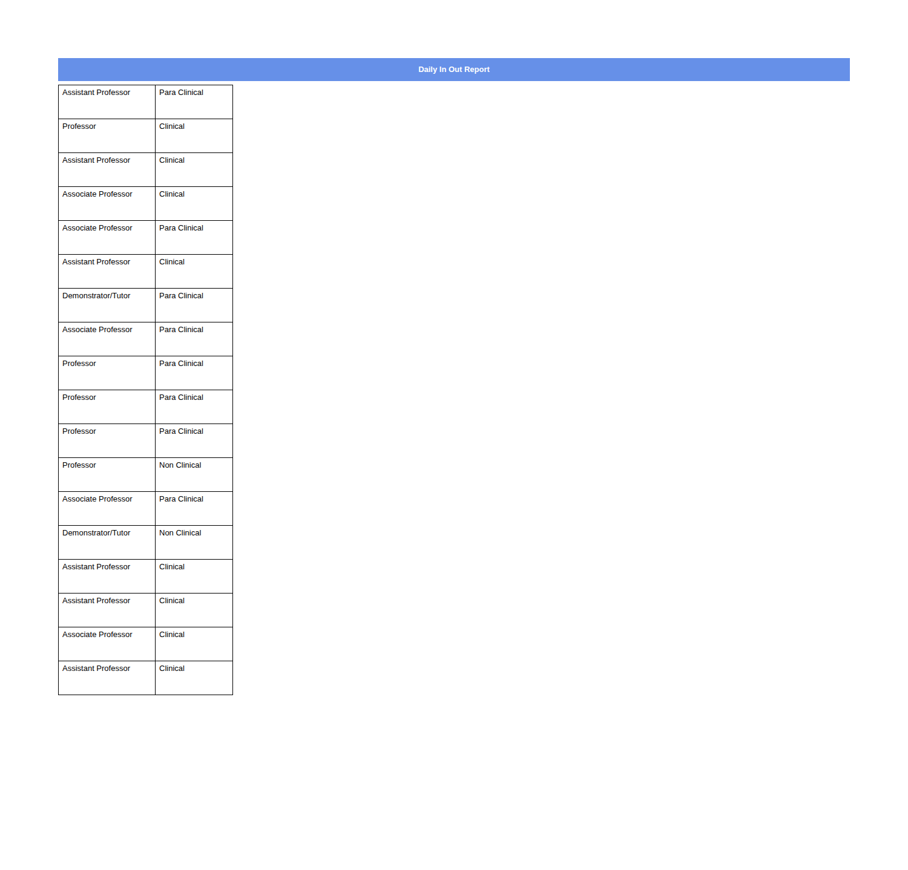Daily In Out Report
| Assistant Professor | Para Clinical |
| Professor | Clinical |
| Assistant Professor | Clinical |
| Associate Professor | Clinical |
| Associate Professor | Para Clinical |
| Assistant Professor | Clinical |
| Demonstrator/Tutor | Para Clinical |
| Associate Professor | Para Clinical |
| Professor | Para Clinical |
| Professor | Para Clinical |
| Professor | Para Clinical |
| Professor | Non Clinical |
| Associate Professor | Para Clinical |
| Demonstrator/Tutor | Non Clinical |
| Assistant Professor | Clinical |
| Assistant Professor | Clinical |
| Associate Professor | Clinical |
| Assistant Professor | Clinical |